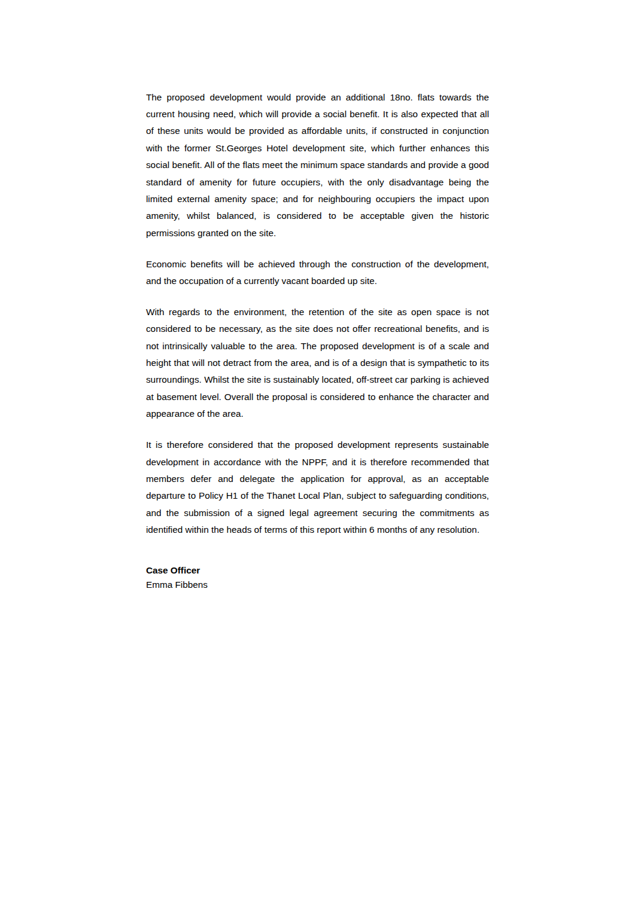The proposed development would provide an additional 18no. flats towards the current housing need, which will provide a social benefit. It is also expected that all of these units would be provided as affordable units, if constructed in conjunction with the former St.Georges Hotel development site, which further enhances this social benefit. All of the flats meet the minimum space standards and provide a good standard of amenity for future occupiers, with the only disadvantage being the limited external amenity space; and for neighbouring occupiers the impact upon amenity, whilst balanced, is considered to be acceptable given the historic permissions granted on the site.
Economic benefits will be achieved through the construction of the development, and the occupation of a currently vacant boarded up site.
With regards to the environment, the retention of the site as open space is not considered to be necessary, as the site does not offer recreational benefits, and is not intrinsically valuable to the area. The proposed development is of a scale and height that will not detract from the area, and is of a design that is sympathetic to its surroundings. Whilst the site is sustainably located, off-street car parking is achieved at basement level. Overall the proposal is considered to enhance the character and appearance of the area.
It is therefore considered that the proposed development represents sustainable development in accordance with the NPPF, and it is therefore recommended that members defer and delegate the application for approval, as an acceptable departure to Policy H1 of the Thanet Local Plan, subject to safeguarding conditions, and the submission of a signed legal agreement securing the commitments as identified within the heads of terms of this report within 6 months of any resolution.
Case Officer
Emma Fibbens